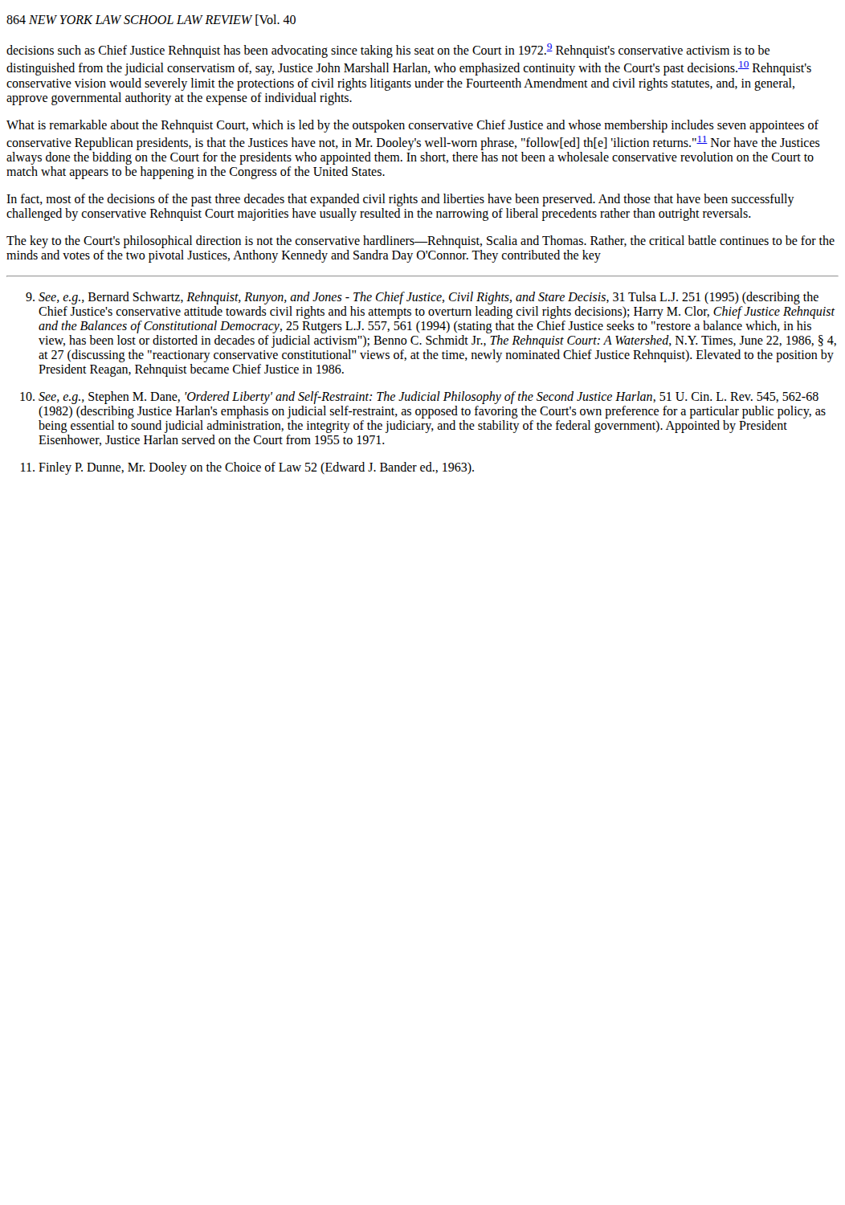864 NEW YORK LAW SCHOOL LAW REVIEW [Vol. 40
decisions such as Chief Justice Rehnquist has been advocating since taking his seat on the Court in 1972.9 Rehnquist's conservative activism is to be distinguished from the judicial conservatism of, say, Justice John Marshall Harlan, who emphasized continuity with the Court's past decisions.10 Rehnquist's conservative vision would severely limit the protections of civil rights litigants under the Fourteenth Amendment and civil rights statutes, and, in general, approve governmental authority at the expense of individual rights.
What is remarkable about the Rehnquist Court, which is led by the outspoken conservative Chief Justice and whose membership includes seven appointees of conservative Republican presidents, is that the Justices have not, in Mr. Dooley's well-worn phrase, "follow[ed] th[e] 'iliction returns."11 Nor have the Justices always done the bidding on the Court for the presidents who appointed them. In short, there has not been a wholesale conservative revolution on the Court to match what appears to be happening in the Congress of the United States.
In fact, most of the decisions of the past three decades that expanded civil rights and liberties have been preserved. And those that have been successfully challenged by conservative Rehnquist Court majorities have usually resulted in the narrowing of liberal precedents rather than outright reversals.
The key to the Court's philosophical direction is not the conservative hardliners—Rehnquist, Scalia and Thomas. Rather, the critical battle continues to be for the minds and votes of the two pivotal Justices, Anthony Kennedy and Sandra Day O'Connor. They contributed the key
See, e.g., Bernard Schwartz, Rehnquist, Runyon, and Jones - The Chief Justice, Civil Rights, and Stare Decisis, 31 Tulsa L.J. 251 (1995) (describing the Chief Justice's conservative attitude towards civil rights and his attempts to overturn leading civil rights decisions); Harry M. Clor, Chief Justice Rehnquist and the Balances of Constitutional Democracy, 25 Rutgers L.J. 557, 561 (1994) (stating that the Chief Justice seeks to "restore a balance which, in his view, has been lost or distorted in decades of judicial activism"); Benno C. Schmidt Jr., The Rehnquist Court: A Watershed, N.Y. Times, June 22, 1986, § 4, at 27 (discussing the "reactionary conservative constitutional" views of, at the time, newly nominated Chief Justice Rehnquist). Elevated to the position by President Reagan, Rehnquist became Chief Justice in 1986.
See, e.g., Stephen M. Dane, 'Ordered Liberty' and Self-Restraint: The Judicial Philosophy of the Second Justice Harlan, 51 U. Cin. L. Rev. 545, 562-68 (1982) (describing Justice Harlan's emphasis on judicial self-restraint, as opposed to favoring the Court's own preference for a particular public policy, as being essential to sound judicial administration, the integrity of the judiciary, and the stability of the federal government). Appointed by President Eisenhower, Justice Harlan served on the Court from 1955 to 1971.
Finley P. Dunne, Mr. Dooley on the Choice of Law 52 (Edward J. Bander ed., 1963).